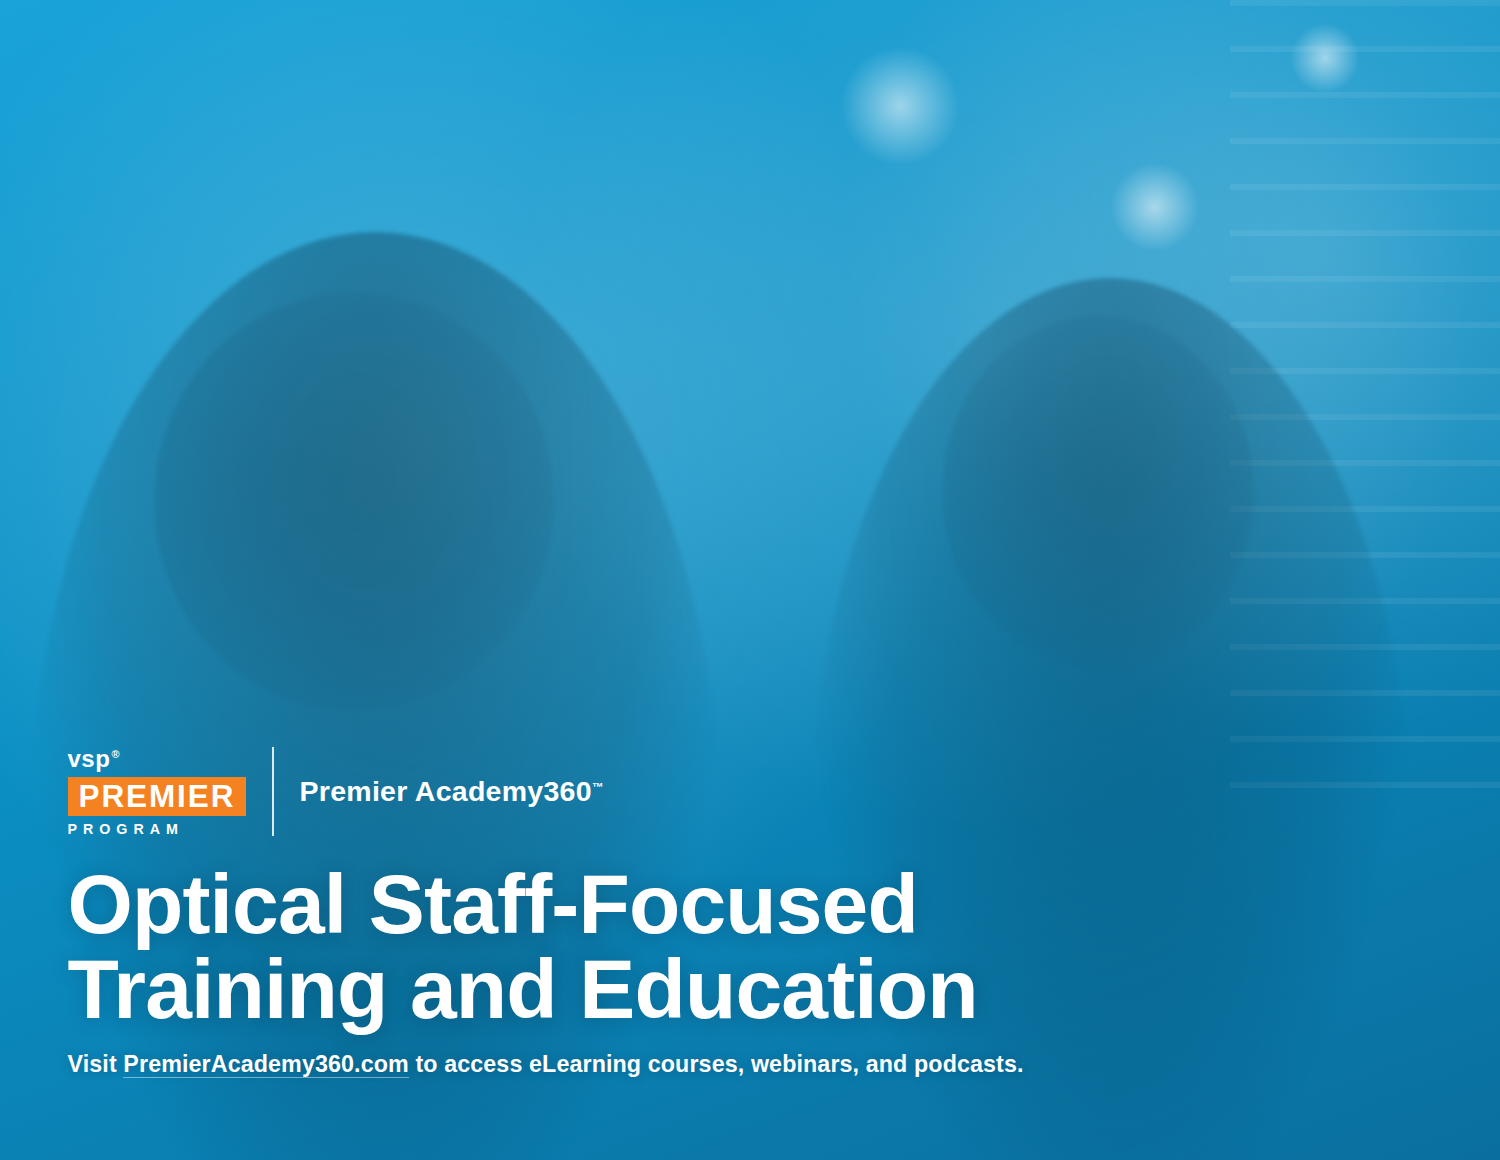vsp® PREMIER Program
Premier Academy360™
Optical Staff-Focused Training and Education
Visit PremierAcademy360.com to access eLearning courses, webinars, and podcasts.